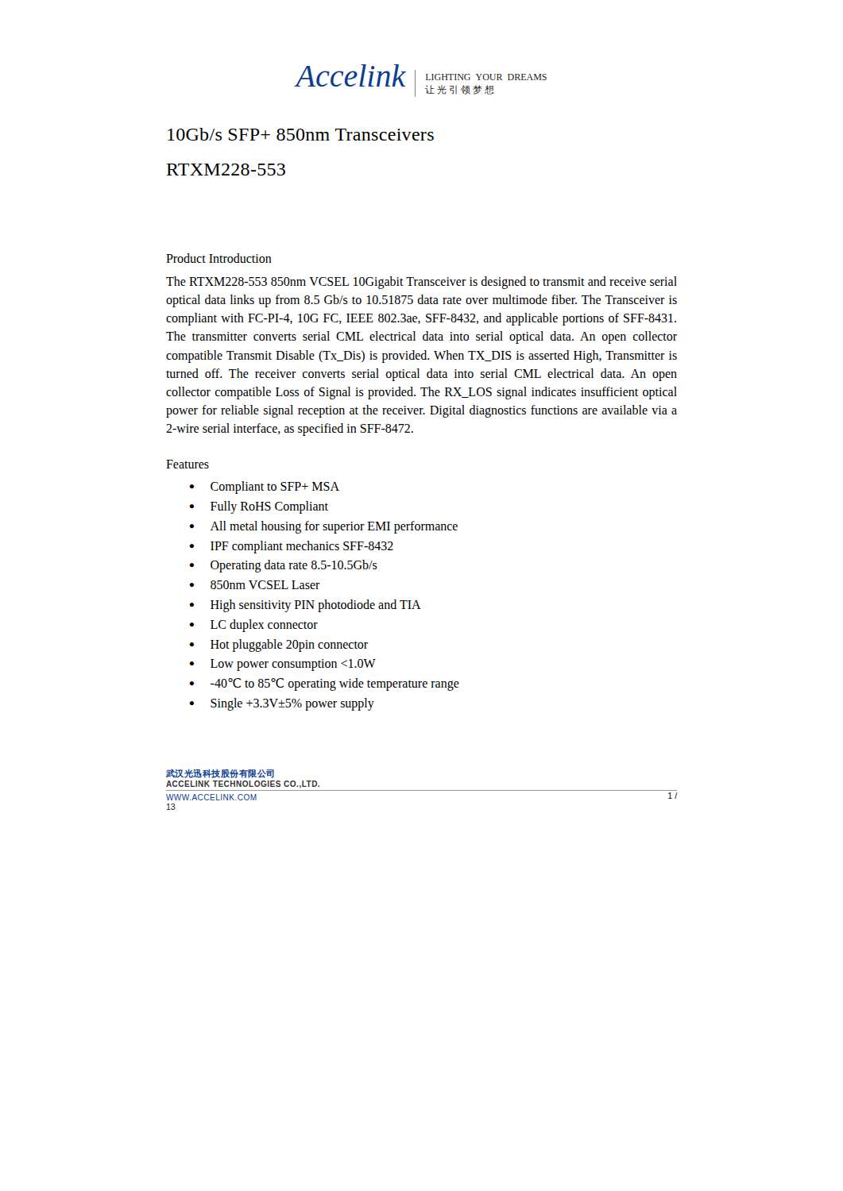Accelink LIGHTING YOUR DREAMS
让 光 引 领 梦 想
10Gb/s SFP+ 850nm Transceivers
RTXM228-553
Product Introduction
The RTXM228-553 850nm VCSEL 10Gigabit Transceiver is designed to transmit and receive serial optical data links up from 8.5 Gb/s to 10.51875 data rate over multimode fiber. The Transceiver is compliant with FC-PI-4, 10G FC, IEEE 802.3ae, SFF-8432, and applicable portions of SFF-8431. The transmitter converts serial CML electrical data into serial optical data. An open collector compatible Transmit Disable (Tx_Dis) is provided. When TX_DIS is asserted High, Transmitter is turned off. The receiver converts serial optical data into serial CML electrical data. An open collector compatible Loss of Signal is provided. The RX_LOS signal indicates insufficient optical power for reliable signal reception at the receiver. Digital diagnostics functions are available via a 2-wire serial interface, as specified in SFF-8472.
Features
Compliant to SFP+ MSA
Fully RoHS Compliant
All metal housing for superior EMI performance
IPF compliant mechanics SFF-8432
Operating data rate 8.5-10.5Gb/s
850nm VCSEL Laser
High sensitivity PIN photodiode and TIA
LC duplex connector
Hot pluggable 20pin connector
Low power consumption <1.0W
-40℃ to 85℃ operating wide temperature range
Single +3.3V±5% power supply
武汉光迅科技股份有限公司
ACCELINK TECHNOLOGIES CO.,LTD.
WWW.ACCELINK.COM
13
1 /